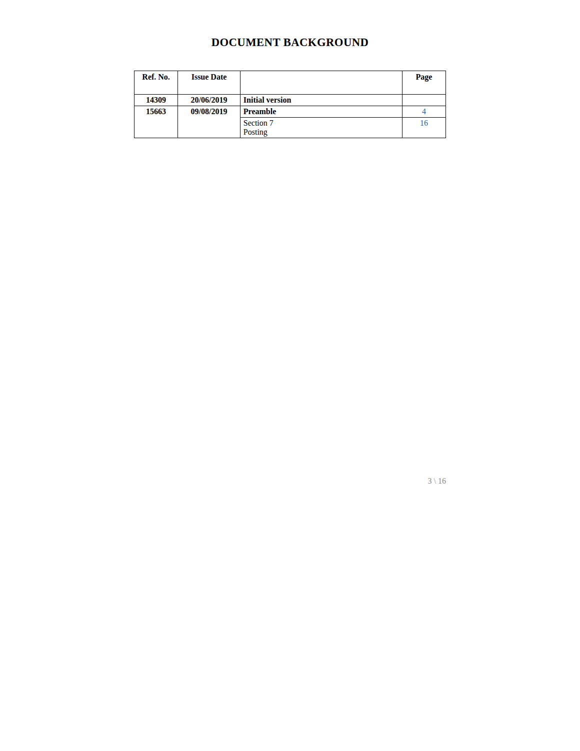DOCUMENT BACKGROUND
| Ref. No. | Issue Date | | Page |
| --- | --- | --- | --- |
| 14309 | 20/06/2019 | Initial version | |
| 15663 | 09/08/2019 | Preamble | 4 |
| Section 7 Posting | 16 |
3 \ 16